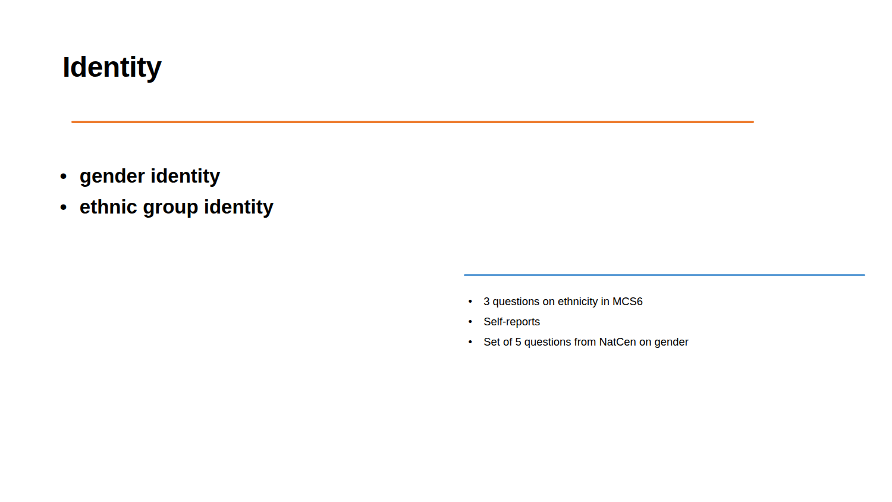Identity
gender identity
ethnic group identity
3 questions on ethnicity in MCS6
Self-reports
Set of 5 questions from NatCen on gender